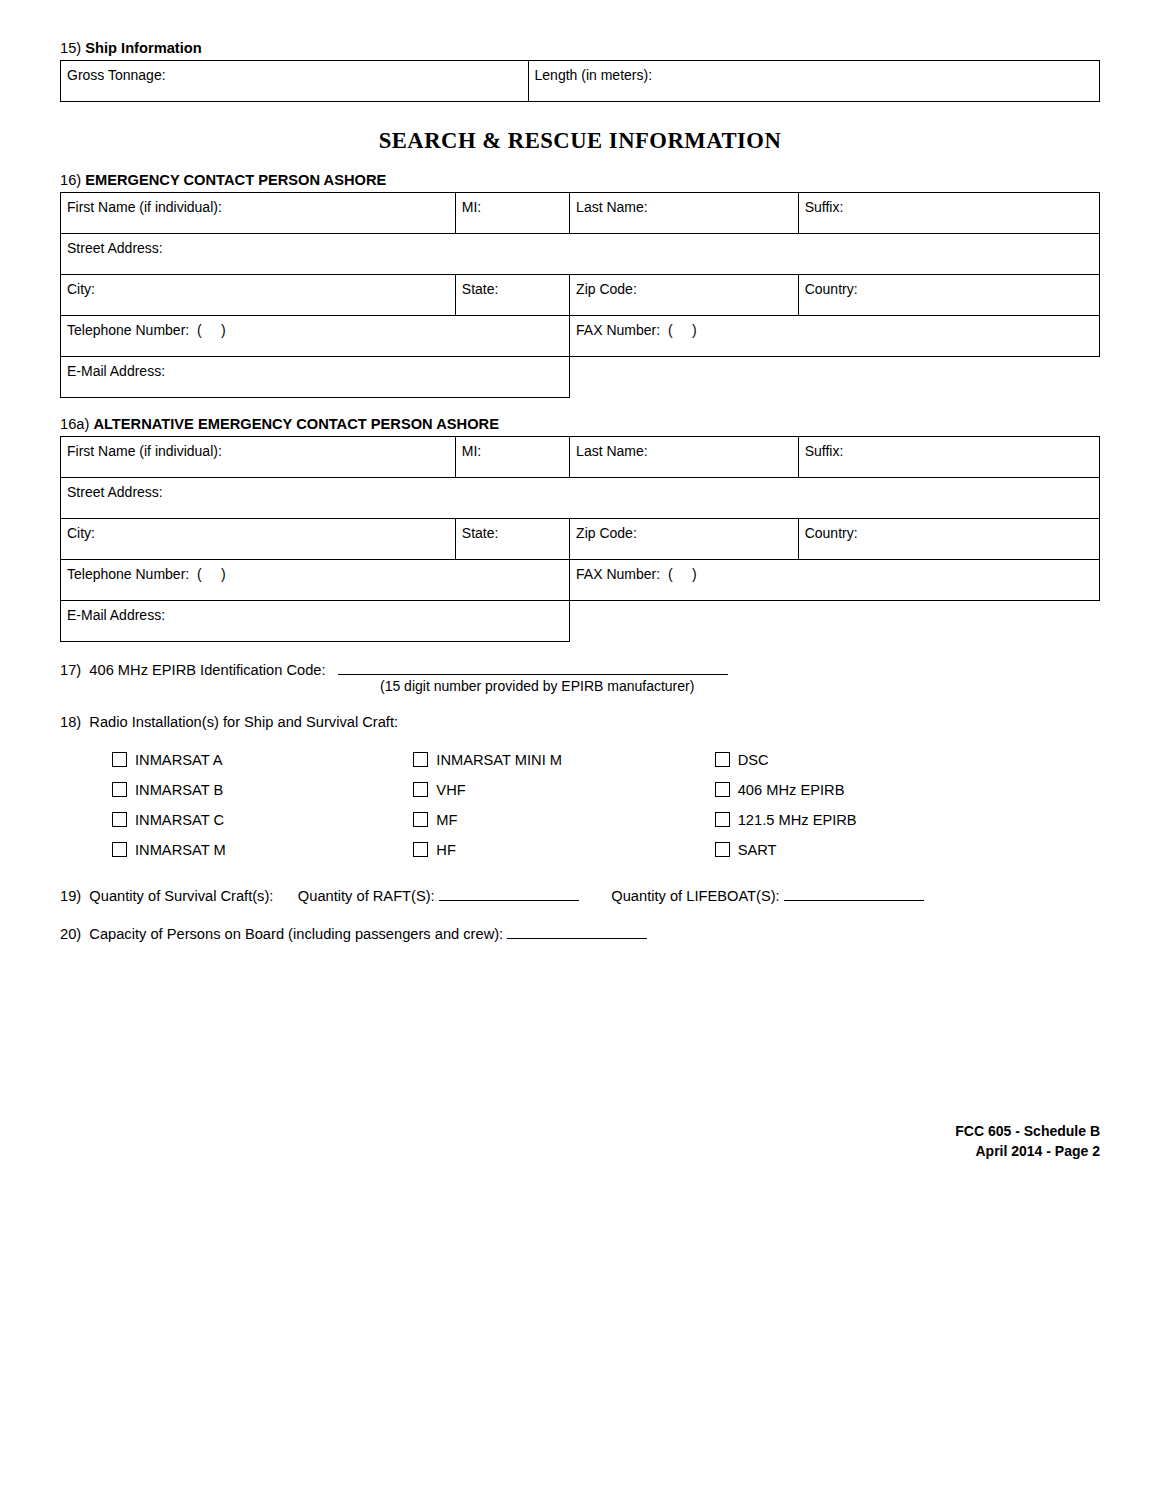15) Ship Information
| Gross Tonnage: | Length (in meters): |
SEARCH & RESCUE INFORMATION
16) EMERGENCY CONTACT PERSON ASHORE
| First Name (if individual): | MI: | Last Name: | Suffix: |
| Street Address: |
| City: | State: | Zip Code: | Country: |
| Telephone Number: ( ) | FAX Number: ( ) |
| E-Mail Address: | |
16a) ALTERNATIVE EMERGENCY CONTACT PERSON ASHORE
| First Name (if individual): | MI: | Last Name: | Suffix: |
| Street Address: |
| City: | State: | Zip Code: | Country: |
| Telephone Number: ( ) | FAX Number: ( ) |
| E-Mail Address: | |
17) 406 MHz EPIRB Identification Code:
(15 digit number provided by EPIRB manufacturer)
18) Radio Installation(s) for Ship and Survival Craft:
| INMARSAT A | INMARSAT MINI M | DSC |
| INMARSAT B | VHF | 406 MHz EPIRB |
| INMARSAT C | MF | 121.5 MHz EPIRB |
| INMARSAT M | HF | SART |
19) Quantity of Survival Craft(s): Quantity of RAFT(S): Quantity of LIFEBOAT(S):
20) Capacity of Persons on Board (including passengers and crew):
FCC 605 - Schedule B
April 2014 - Page 2